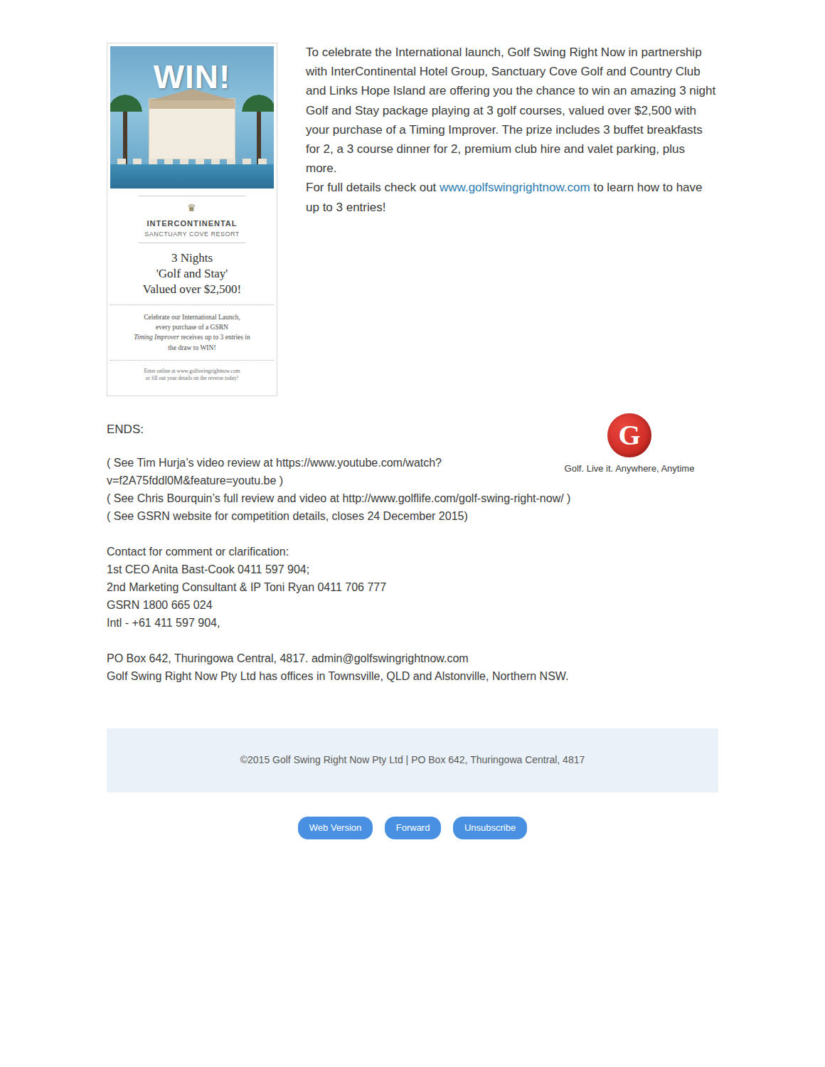WIN!
♛ INTERCONTINENTAL SANCTUARY COVE RESORT
3 Nights 'Golf and Stay' Valued over $2,500!
Celebrate our International Launch,
every purchase of a GSRN
Timing Improver receives up to 3 entries in
the draw to WIN!
Enter online at www.golfswingrightnow.com
or fill out your details on the reverse today!
To celebrate the International launch, Golf Swing Right Now in partnership with InterContinental Hotel Group, Sanctuary Cove Golf and Country Club and Links Hope Island are offering you the chance to win an amazing 3 night Golf and Stay package playing at 3 golf courses, valued over $2,500 with your purchase of a Timing Improver. The prize includes 3 buffet breakfasts for 2, a 3 course dinner for 2, premium club hire and valet parking, plus more.
For full details check out www.golfswingrightnow.com to learn how to have up to 3 entries!
Golf. Live it. Anywhere, Anytime
ENDS:
( See Tim Hurja’s video review at https://www.youtube.com/watch?v=f2A75fddl0M&feature=youtu.be )
( See Chris Bourquin’s full review and video at http://www.golflife.com/golf-swing-right-now/ )
( See GSRN website for competition details, closes 24 December 2015)
Contact for comment or clarification:
1st CEO Anita Bast-Cook 0411 597 904;
2nd Marketing Consultant & IP Toni Ryan 0411 706 777
GSRN 1800 665 024
Intl - +61 411 597 904,
PO Box 642, Thuringowa Central, 4817. admin@golfswingrightnow.com
Golf Swing Right Now Pty Ltd has offices in Townsville, QLD and Alstonville, Northern NSW.
©2015 Golf Swing Right Now Pty Ltd | PO Box 642, Thuringowa Central, 4817
Web Version Forward Unsubscribe